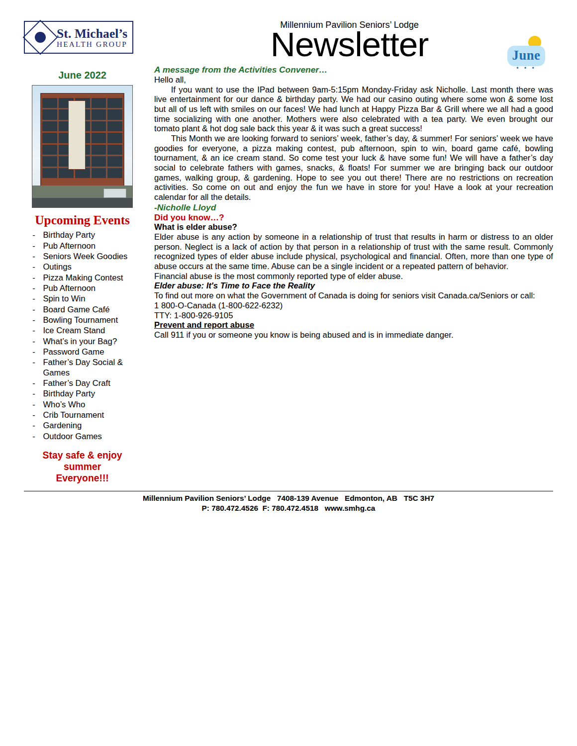St. Michael’s HEALTH GROUP
Millennium Pavilion Seniors’ Lodge
Newsletter
June
• • •
June 2022
Upcoming Events
Birthday Party
Pub Afternoon
Seniors Week Goodies
Outings
Pizza Making Contest
Pub Afternoon
Spin to Win
Board Game Café
Bowling Tournament
Ice Cream Stand
What’s in your Bag?
Password Game
Father’s Day Social & Games
Father’s Day Craft
Birthday Party
Who’s Who
Crib Tournament
Gardening
Outdoor Games
Stay safe & enjoy summer
Everyone!!!
A message from the Activities Convener…
Hello all,
If you want to use the IPad between 9am-5:15pm Monday-Friday ask Nicholle. Last month there was live entertainment for our dance & birthday party. We had our casino outing where some won & some lost but all of us left with smiles on our faces! We had lunch at Happy Pizza Bar & Grill where we all had a good time socializing with one another. Mothers were also celebrated with a tea party. We even brought our tomato plant & hot dog sale back this year & it was such a great success!
This Month we are looking forward to seniors’ week, father’s day, & summer! For seniors’ week we have goodies for everyone, a pizza making contest, pub afternoon, spin to win, board game café, bowling tournament, & an ice cream stand. So come test your luck & have some fun! We will have a father’s day social to celebrate fathers with games, snacks, & floats! For summer we are bringing back our outdoor games, walking group, & gardening. Hope to see you out there! There are no restrictions on recreation activities. So come on out and enjoy the fun we have in store for you! Have a look at your recreation calendar for all the details.
-Nicholle Lloyd
Did you know…?
What is elder abuse?
Elder abuse is any action by someone in a relationship of trust that results in harm or distress to an older person. Neglect is a lack of action by that person in a relationship of trust with the same result. Commonly recognized types of elder abuse include physical, psychological and financial. Often, more than one type of abuse occurs at the same time. Abuse can be a single incident or a repeated pattern of behavior.
Financial abuse is the most commonly reported type of elder abuse.
Elder abuse: It's Time to Face the Reality
To find out more on what the Government of Canada is doing for seniors visit Canada.ca/Seniors or call:
1 800-O-Canada (1-800-622-6232)
TTY: 1-800-926-9105
Prevent and report abuse
Call 911 if you or someone you know is being abused and is in immediate danger.
Millennium Pavilion Seniors’ Lodge 7408-139 Avenue Edmonton, AB T5C 3H7
P: 780.472.4526 F: 780.472.4518 www.smhg.ca